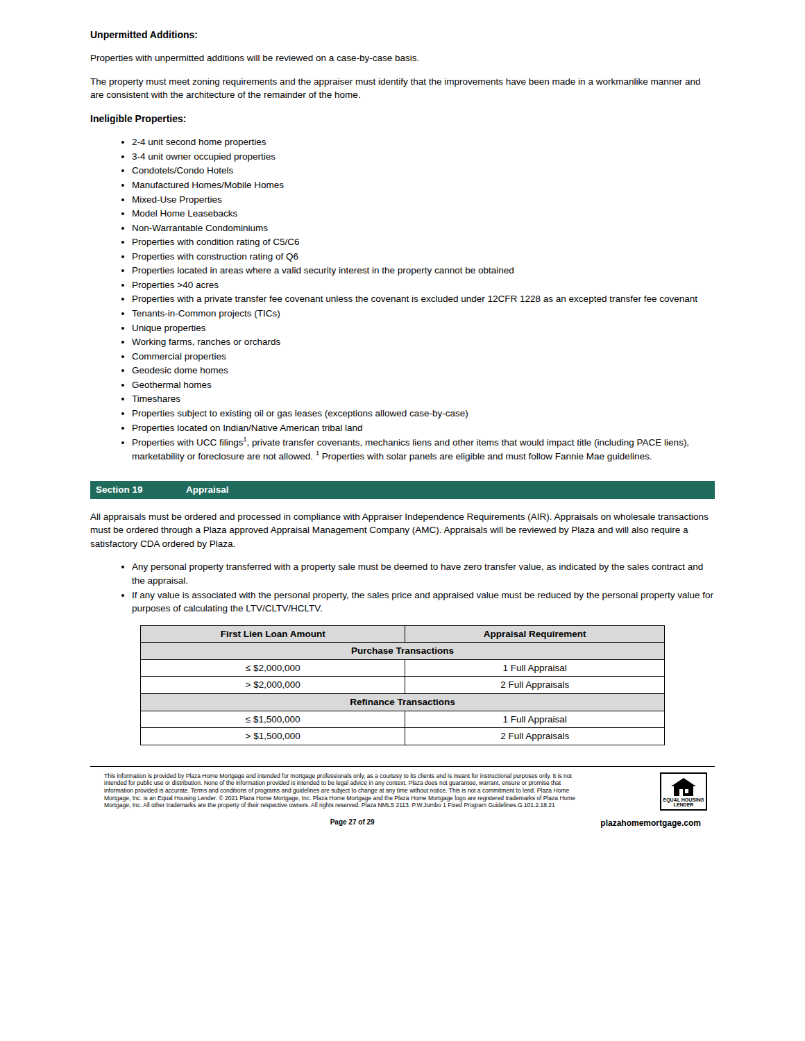Unpermitted Additions:
Properties with unpermitted additions will be reviewed on a case-by-case basis.
The property must meet zoning requirements and the appraiser must identify that the improvements have been made in a workmanlike manner and are consistent with the architecture of the remainder of the home.
Ineligible Properties:
2-4 unit second home properties
3-4 unit owner occupied properties
Condotels/Condo Hotels
Manufactured Homes/Mobile Homes
Mixed-Use Properties
Model Home Leasebacks
Non-Warrantable Condominiums
Properties with condition rating of C5/C6
Properties with construction rating of Q6
Properties located in areas where a valid security interest in the property cannot be obtained
Properties >40 acres
Properties with a private transfer fee covenant unless the covenant is excluded under 12CFR 1228 as an excepted transfer fee covenant
Tenants-in-Common projects (TICs)
Unique properties
Working farms, ranches or orchards
Commercial properties
Geodesic dome homes
Geothermal homes
Timeshares
Properties subject to existing oil or gas leases (exceptions allowed case-by-case)
Properties located on Indian/Native American tribal land
Properties with UCC filings1, private transfer covenants, mechanics liens and other items that would impact title (including PACE liens), marketability or foreclosure are not allowed. 1 Properties with solar panels are eligible and must follow Fannie Mae guidelines.
Section 19 Appraisal
All appraisals must be ordered and processed in compliance with Appraiser Independence Requirements (AIR). Appraisals on wholesale transactions must be ordered through a Plaza approved Appraisal Management Company (AMC). Appraisals will be reviewed by Plaza and will also require a satisfactory CDA ordered by Plaza.
Any personal property transferred with a property sale must be deemed to have zero transfer value, as indicated by the sales contract and the appraisal.
If any value is associated with the personal property, the sales price and appraised value must be reduced by the personal property value for purposes of calculating the LTV/CLTV/HCLTV.
| First Lien Loan Amount | Appraisal Requirement |
| --- | --- |
| Purchase Transactions |
| ≤ $2,000,000 | 1 Full Appraisal |
| > $2,000,000 | 2 Full Appraisals |
| Refinance Transactions |
| ≤ $1,500,000 | 1 Full Appraisal |
| > $1,500,000 | 2 Full Appraisals |
This information is provided by Plaza Home Mortgage and intended for mortgage professionals only, as a courtesy to its clients and is meant for instructional purposes only. It is not intended for public use or distribution. None of the information provided is intended to be legal advice in any context. Plaza does not guarantee, warrant, ensure or promise that information provided is accurate. Terms and conditions of programs and guidelines are subject to change at any time without notice. This is not a commitment to lend. Plaza Home Mortgage, Inc. is an Equal Housing Lender. © 2021 Plaza Home Mortgage, Inc. Plaza Home Mortgage and the Plaza Home Mortgage logo are registered trademarks of Plaza Home Mortgage, Inc. All other trademarks are the property of their respective owners. All rights reserved. Plaza NMLS 2113. P.W.Jumbo 1 Fixed Program Guidelines.G.101.2.18.21
EQUAL HOUSING
LENDER
Page 27 of 29 plazahomemortgage.com